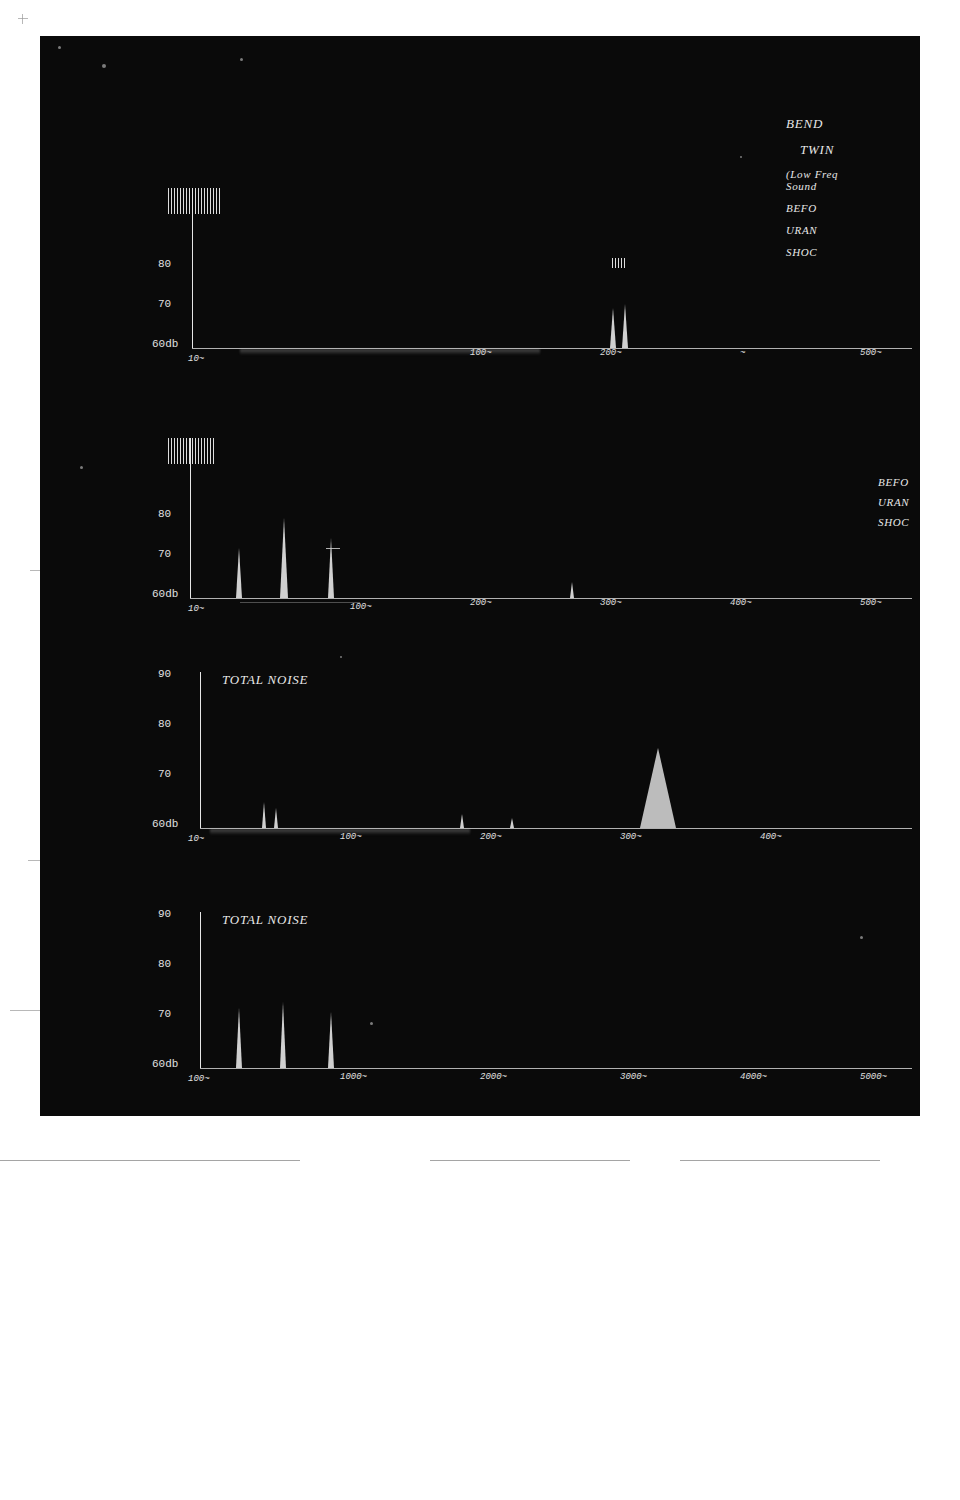BEND TWIN (Low Freq
Sound BEFO URAN SHOC
80
70
60db
10~
100~
200~
~
500~
BEFO
URAN
SHOC
80
70
60db
10~
100~
200~
300~
400~
500~
TOTAL NOISE
90
80
70
60db
10~
100~
200~
300~
400~
TOTAL NOISE
90
80
70
60db
100~
1000~
2000~
3000~
4000~
5000~